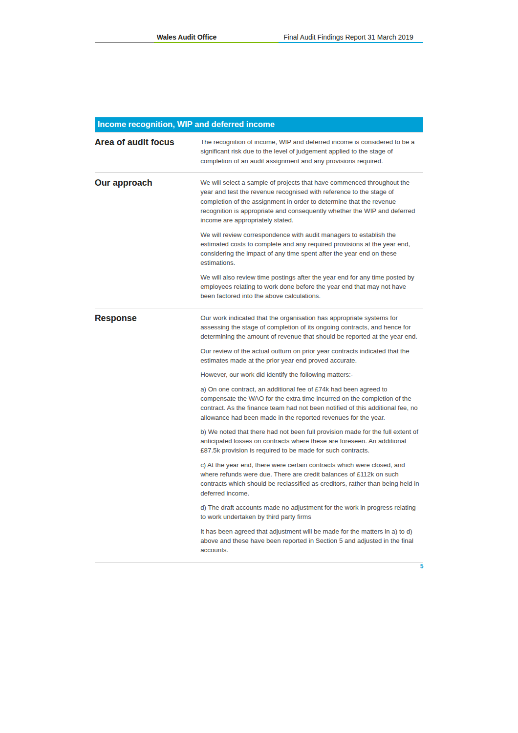Wales Audit Office
Final Audit Findings Report 31 March 2019
Income recognition, WIP and deferred income
| Area of audit focus | The recognition of income, WIP and deferred income is considered to be a significant risk due to the level of judgement applied to the stage of completion of an audit assignment and any provisions required. |
| Our approach | We will select a sample of projects that have commenced throughout the year and test the revenue recognised with reference to the stage of completion of the assignment in order to determine that the revenue recognition is appropriate and consequently whether the WIP and deferred income are appropriately stated. We will review correspondence with audit managers to establish the estimated costs to complete and any required provisions at the year end, considering the impact of any time spent after the year end on these estimations. We will also review time postings after the year end for any time posted by employees relating to work done before the year end that may not have been factored into the above calculations. |
| Response | Our work indicated that the organisation has appropriate systems for assessing the stage of completion of its ongoing contracts, and hence for determining the amount of revenue that should be reported at the year end. Our review of the actual outturn on prior year contracts indicated that the estimates made at the prior year end proved accurate. However, our work did identify the following matters:- a) On one contract, an additional fee of £74k had been agreed to compensate the WAO for the extra time incurred on the completion of the contract. As the finance team had not been notified of this additional fee, no allowance had been made in the reported revenues for the year. b) We noted that there had not been full provision made for the full extent of anticipated losses on contracts where these are foreseen. An additional £87.5k provision is required to be made for such contracts. c) At the year end, there were certain contracts which were closed, and where refunds were due. There are credit balances of £112k on such contracts which should be reclassified as creditors, rather than being held in deferred income. d) The draft accounts made no adjustment for the work in progress relating to work undertaken by third party firms It has been agreed that adjustment will be made for the matters in a) to d) above and these have been reported in Section 5 and adjusted in the final accounts. |
5